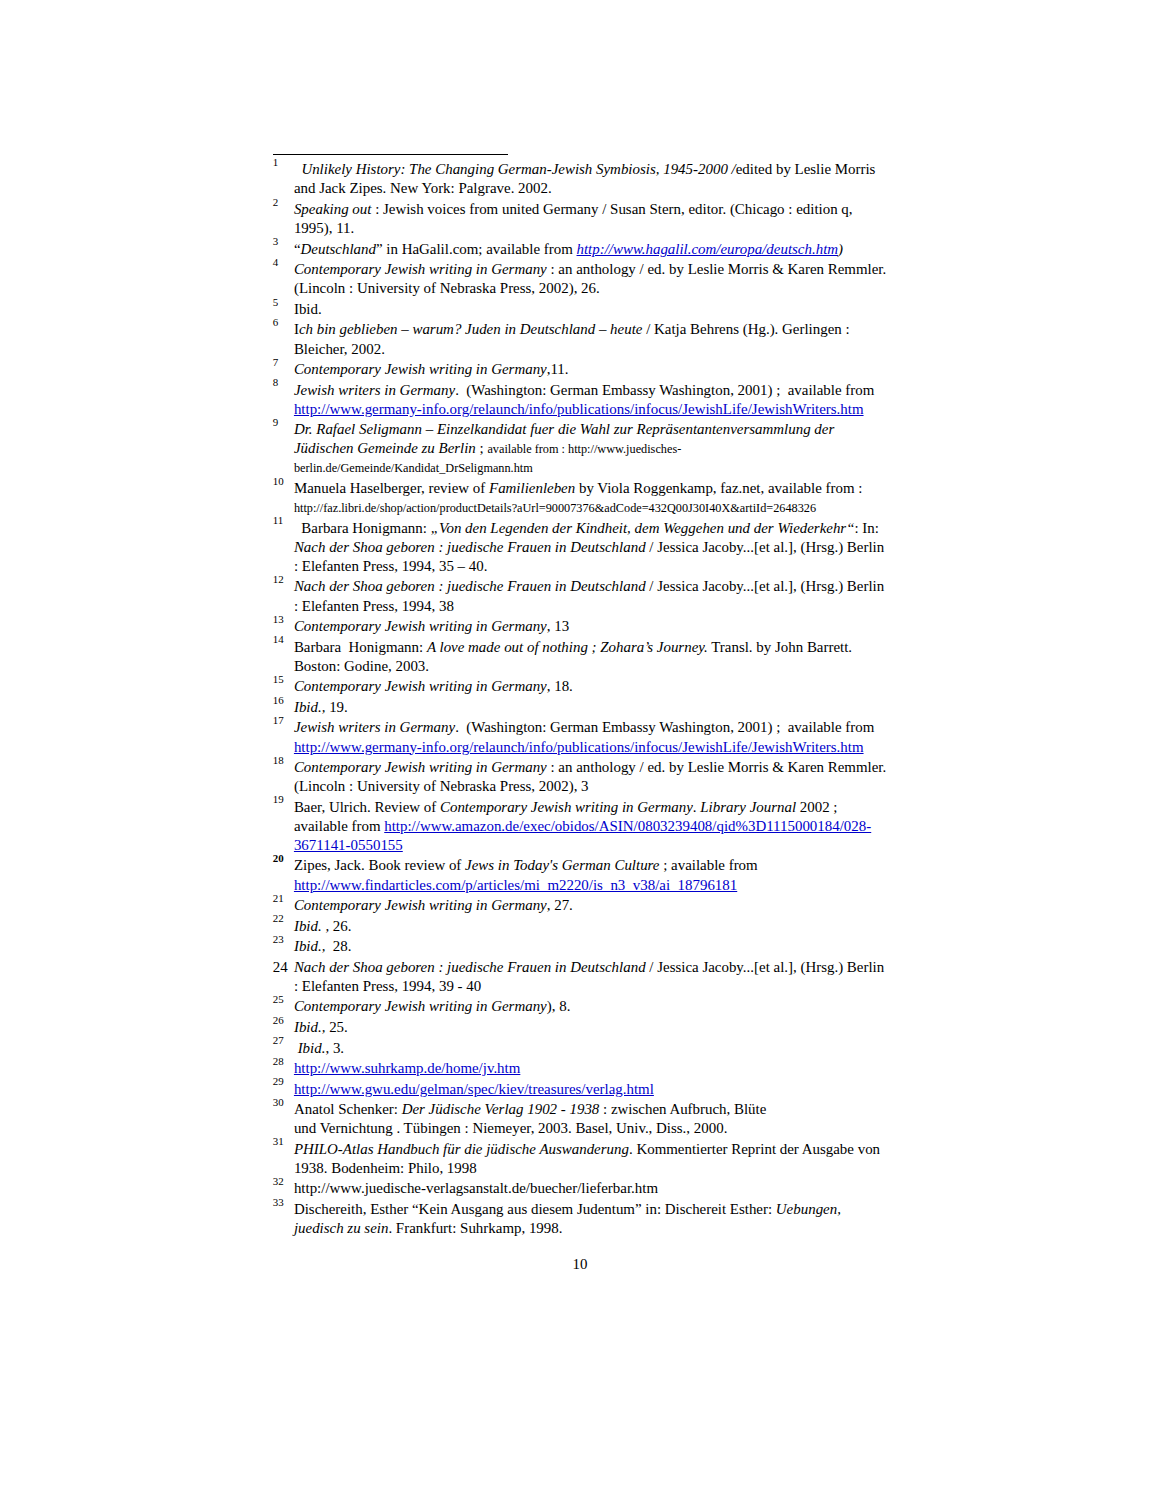1 Unlikely History: The Changing German-Jewish Symbiosis, 1945-2000 /edited by Leslie Morris and Jack Zipes. New York: Palgrave. 2002.
2 Speaking out : Jewish voices from united Germany / Susan Stern, editor. (Chicago : edition q, 1995), 11.
3“Deutschland” in HaGalil.com; available from http://www.hagalil.com/europa/deutsch.htm)
4 Contemporary Jewish writing in Germany : an anthology / ed. by Leslie Morris & Karen Remmler. (Lincoln : University of Nebraska Press, 2002), 26.
5 Ibid.
6 Ich bin geblieben – warum? Juden in Deutschland – heute / Katja Behrens (Hg.). Gerlingen : Bleicher, 2002.
7 Contemporary Jewish writing in Germany,11.
8 Jewish writers in Germany. (Washington: German Embassy Washington, 2001) ; available from http://www.germany-info.org/relaunch/info/publications/infocus/JewishLife/JewishWriters.htm
9 Dr. Rafael Seligmann – Einzelkandidat fuer die Wahl zur Repräsentantenversammlung der Jüdischen Gemeinde zu Berlin ; available from : http://www.juedisches-berlin.de/Gemeinde/Kandidat_DrSeligmann.htm
10 Manuela Haselberger, review of Familienleben by Viola Roggenkamp, faz.net, available from : http://faz.libri.de/shop/action/productDetails?aUrl=90007376&adCode=432Q00J30I40X&artiId=2648326
11 Barbara Honigmann: „Von den Legenden der Kindheit, dem Weggehen und der Wiederkehr“: In: Nach der Shoa geboren : juedische Frauen in Deutschland / Jessica Jacoby...[et al.], (Hrsg.) Berlin : Elefanten Press, 1994, 35 – 40.
12 Nach der Shoa geboren : juedische Frauen in Deutschland / Jessica Jacoby...[et al.], (Hrsg.) Berlin : Elefanten Press, 1994, 38
13 Contemporary Jewish writing in Germany, 13
14 Barbara Honigmann: A love made out of nothing ; Zohara’s Journey. Transl. by John Barrett. Boston: Godine, 2003.
15 Contemporary Jewish writing in Germany, 18.
16 Ibid., 19.
17 Jewish writers in Germany. (Washington: German Embassy Washington, 2001) ; available from http://www.germany-info.org/relaunch/info/publications/infocus/JewishLife/JewishWriters.htm
18 Contemporary Jewish writing in Germany : an anthology / ed. by Leslie Morris & Karen Remmler. (Lincoln : University of Nebraska Press, 2002), 3
19 Baer, Ulrich. Review of Contemporary Jewish writing in Germany. Library Journal 2002 ; available from http://www.amazon.de/exec/obidos/ASIN/0803239408/qid%3D1115000184/028-3671141-0550155
20 Zipes, Jack. Book review of Jews in Today's German Culture ; available from http://www.findarticles.com/p/articles/mi_m2220/is_n3_v38/ai_18796181
21 Contemporary Jewish writing in Germany, 27.
22 Ibid. , 26.
23 Ibid., 28.
24 Nach der Shoa geboren : juedische Frauen in Deutschland / Jessica Jacoby...[et al.], (Hrsg.) Berlin : Elefanten Press, 1994, 39 - 40
25 Contemporary Jewish writing in Germany), 8.
26 Ibid., 25.
27 Ibid., 3.
28 http://www.suhrkamp.de/home/jv.htm
29 http://www.gwu.edu/gelman/spec/kiev/treasures/verlag.html
30 Anatol Schenker: Der Jüdische Verlag 1902 - 1938 : zwischen Aufbruch, Blüte
und Vernichtung . Tübingen : Niemeyer, 2003. Basel, Univ., Diss., 2000.
31 PHILO-Atlas Handbuch für die jüdische Auswanderung. Kommentierter Reprint der Ausgabe von 1938. Bodenheim: Philo, 1998
32http://www.juedische-verlagsanstalt.de/buecher/lieferbar.htm
33 Dischereith, Esther “Kein Ausgang aus diesem Judentum” in: Dischereit Esther: Uebungen, juedisch zu sein. Frankfurt: Suhrkamp, 1998.
10